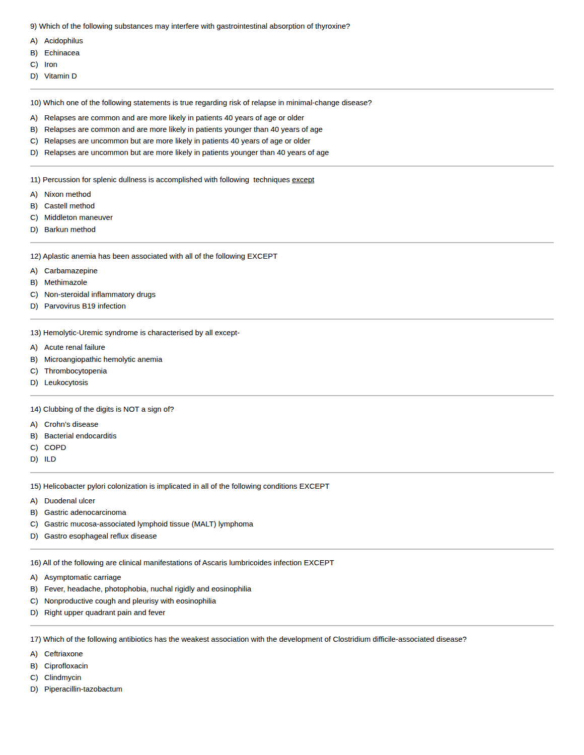9) Which of the following substances may interfere with gastrointestinal absorption of thyroxine?
A) Acidophilus
B) Echinacea
C) Iron
D) Vitamin D
10) Which one of the following statements is true regarding risk of relapse in minimal-change disease?
A) Relapses are common and are more likely in patients 40 years of age or older
B) Relapses are common and are more likely in patients younger than 40 years of age
C) Relapses are uncommon but are more likely in patients 40 years of age or older
D) Relapses are uncommon but are more likely in patients younger than 40 years of age
11) Percussion for splenic dullness is accomplished with following techniques except
A) Nixon method
B) Castell method
C) Middleton maneuver
D) Barkun method
12) Aplastic anemia has been associated with all of the following EXCEPT
A) Carbamazepine
B) Methimazole
C) Non-steroidal inflammatory drugs
D) Parvovirus B19 infection
13) Hemolytic-Uremic syndrome is characterised by all except-
A) Acute renal failure
B) Microangiopathic hemolytic anemia
C) Thrombocytopenia
D) Leukocytosis
14) Clubbing of the digits is NOT a sign of?
A) Crohn’s disease
B) Bacterial endocarditis
C) COPD
D) ILD
15) Helicobacter pylori colonization is implicated in all of the following conditions EXCEPT
A) Duodenal ulcer
B) Gastric adenocarcinoma
C) Gastric mucosa-associated lymphoid tissue (MALT) lymphoma
D) Gastro esophageal reflux disease
16) All of the following are clinical manifestations of Ascaris lumbricoides infection EXCEPT
A) Asymptomatic carriage
B) Fever, headache, photophobia, nuchal rigidly and eosinophilia
C) Nonproductive cough and pleurisy with eosinophilia
D) Right upper quadrant pain and fever
17) Which of the following antibiotics has the weakest association with the development of Clostridium difficile-associated disease?
A) Ceftriaxone
B) Ciprofloxacin
C) Clindmycin
D) Piperacillin-tazobactum